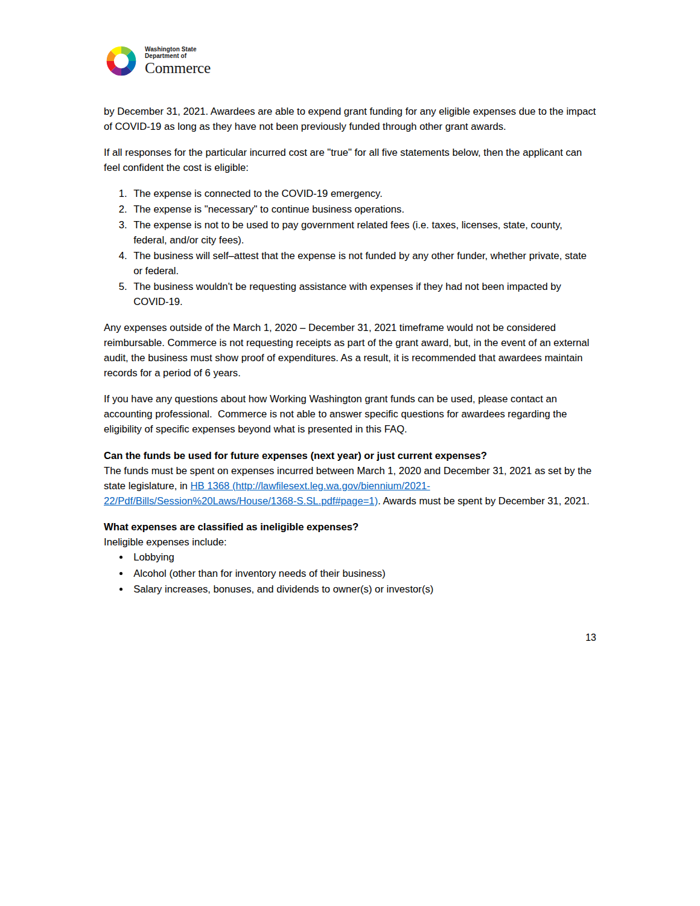Washington State
Department of
Commerce
by December 31, 2021. Awardees are able to expend grant funding for any eligible expenses due to the impact of COVID-19 as long as they have not been previously funded through other grant awards.
If all responses for the particular incurred cost are "true" for all five statements below, then the applicant can feel confident the cost is eligible:
The expense is connected to the COVID-19 emergency.
The expense is "necessary" to continue business operations.
The expense is not to be used to pay government related fees (i.e. taxes, licenses, state, county, federal, and/or city fees).
The business will self–attest that the expense is not funded by any other funder, whether private, state or federal.
The business wouldn't be requesting assistance with expenses if they had not been impacted by COVID-19.
Any expenses outside of the March 1, 2020 – December 31, 2021 timeframe would not be considered reimbursable. Commerce is not requesting receipts as part of the grant award, but, in the event of an external audit, the business must show proof of expenditures. As a result, it is recommended that awardees maintain records for a period of 6 years.
If you have any questions about how Working Washington grant funds can be used, please contact an accounting professional. Commerce is not able to answer specific questions for awardees regarding the eligibility of specific expenses beyond what is presented in this FAQ.
Can the funds be used for future expenses (next year) or just current expenses?
The funds must be spent on expenses incurred between March 1, 2020 and December 31, 2021 as set by the state legislature, in HB 1368 (http://lawfilesext.leg.wa.gov/biennium/2021-22/Pdf/Bills/Session%20Laws/House/1368-S.SL.pdf#page=1). Awards must be spent by December 31, 2021.
What expenses are classified as ineligible expenses?
Ineligible expenses include:
Lobbying
Alcohol (other than for inventory needs of their business)
Salary increases, bonuses, and dividends to owner(s) or investor(s)
13